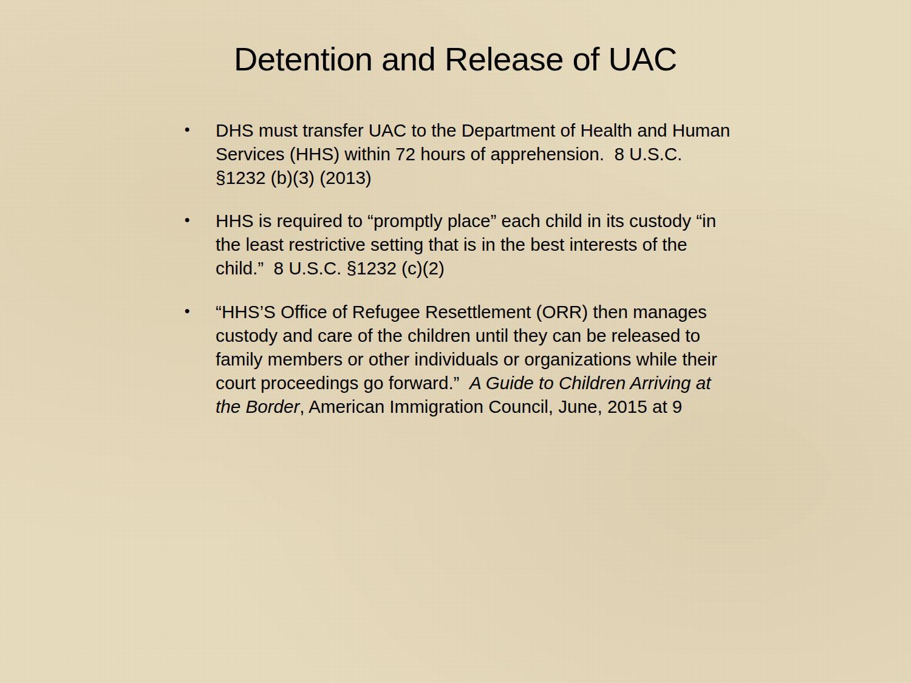Detention and Release of UAC
DHS must transfer UAC to the Department of Health and Human Services (HHS) within 72 hours of apprehension. 8 U.S.C. §1232 (b)(3) (2013)
HHS is required to “promptly place” each child in its custody “in the least restrictive setting that is in the best interests of the child.” 8 U.S.C. §1232 (c)(2)
“HHS’S Office of Refugee Resettlement (ORR) then manages custody and care of the children until they can be released to family members or other individuals or organizations while their court proceedings go forward.” A Guide to Children Arriving at the Border, American Immigration Council, June, 2015 at 9